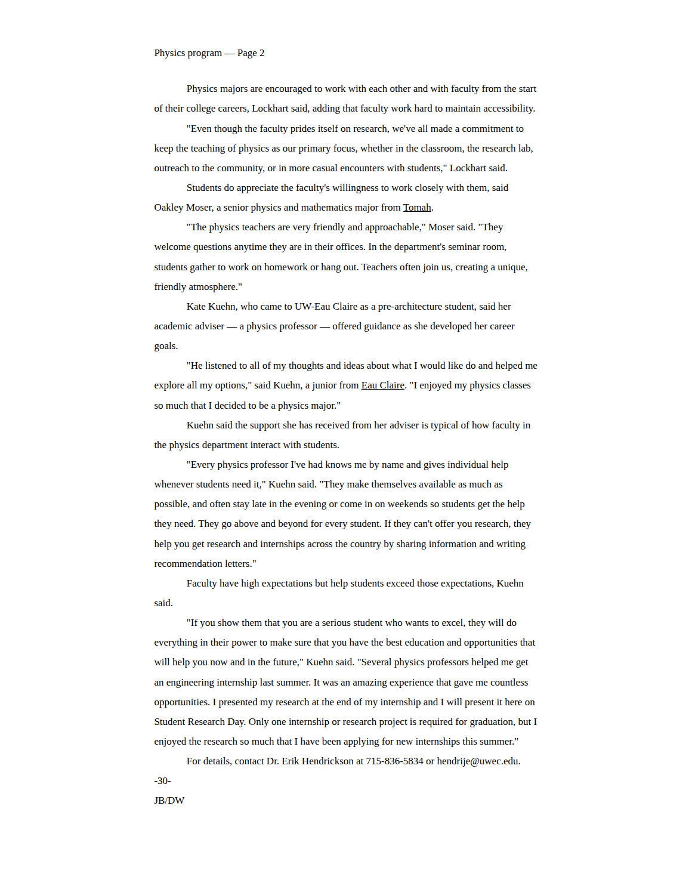Physics program — Page 2
Physics majors are encouraged to work with each other and with faculty from the start of their college careers, Lockhart said, adding that faculty work hard to maintain accessibility.
"Even though the faculty prides itself on research, we've all made a commitment to keep the teaching of physics as our primary focus, whether in the classroom, the research lab, outreach to the community, or in more casual encounters with students," Lockhart said.
Students do appreciate the faculty's willingness to work closely with them, said Oakley Moser, a senior physics and mathematics major from Tomah.
"The physics teachers are very friendly and approachable," Moser said. "They welcome questions anytime they are in their offices. In the department's seminar room, students gather to work on homework or hang out. Teachers often join us, creating a unique, friendly atmosphere."
Kate Kuehn, who came to UW-Eau Claire as a pre-architecture student, said her academic adviser — a physics professor — offered guidance as she developed her career goals.
"He listened to all of my thoughts and ideas about what I would like do and helped me explore all my options," said Kuehn, a junior from Eau Claire. "I enjoyed my physics classes so much that I decided to be a physics major."
Kuehn said the support she has received from her adviser is typical of how faculty in the physics department interact with students.
"Every physics professor I've had knows me by name and gives individual help whenever students need it," Kuehn said. "They make themselves available as much as possible, and often stay late in the evening or come in on weekends so students get the help they need. They go above and beyond for every student. If they can't offer you research, they help you get research and internships across the country by sharing information and writing recommendation letters."
Faculty have high expectations but help students exceed those expectations, Kuehn said.
"If you show them that you are a serious student who wants to excel, they will do everything in their power to make sure that you have the best education and opportunities that will help you now and in the future," Kuehn said. "Several physics professors helped me get an engineering internship last summer. It was an amazing experience that gave me countless opportunities. I presented my research at the end of my internship and I will present it here on Student Research Day. Only one internship or research project is required for graduation, but I enjoyed the research so much that I have been applying for new internships this summer."
For details, contact Dr. Erik Hendrickson at 715-836-5834 or hendrije@uwec.edu.
-30-
JB/DW